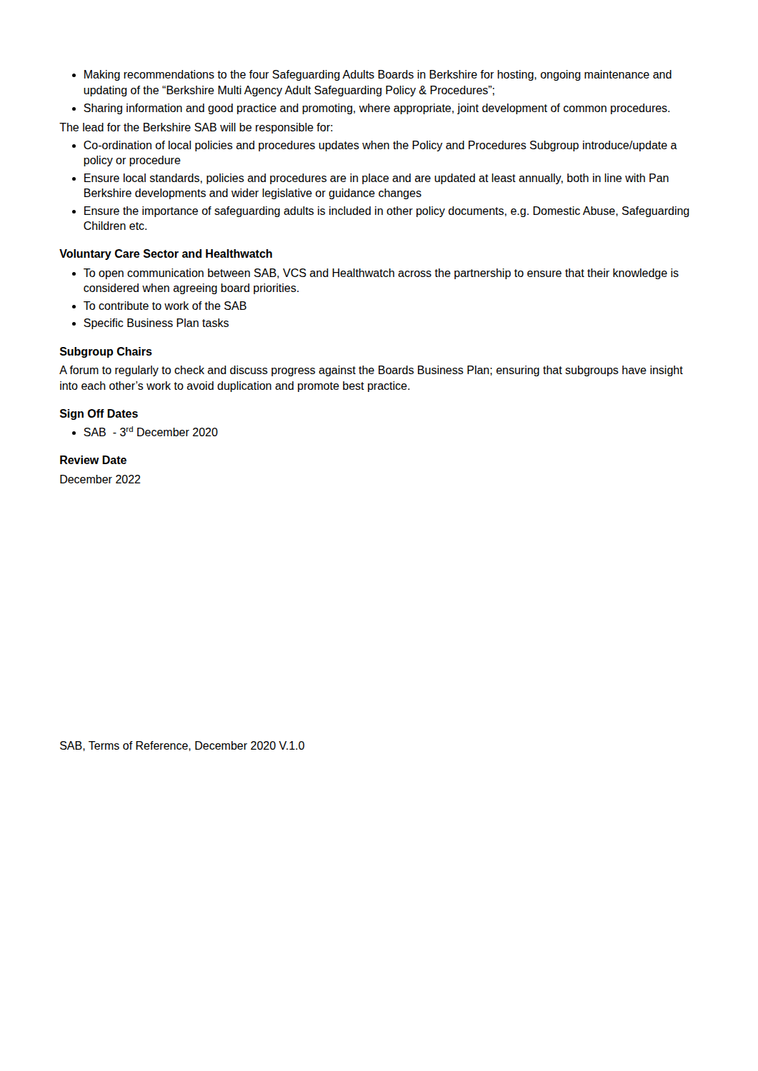Making recommendations to the four Safeguarding Adults Boards in Berkshire for hosting, ongoing maintenance and updating of the “Berkshire Multi Agency Adult Safeguarding Policy & Procedures”;
Sharing information and good practice and promoting, where appropriate, joint development of common procedures.
The lead for the Berkshire SAB will be responsible for:
Co-ordination of local policies and procedures updates when the Policy and Procedures Subgroup introduce/update a policy or procedure
Ensure local standards, policies and procedures are in place and are updated at least annually, both in line with Pan Berkshire developments and wider legislative or guidance changes
Ensure the importance of safeguarding adults is included in other policy documents, e.g. Domestic Abuse, Safeguarding Children etc.
Voluntary Care Sector and Healthwatch
To open communication between SAB, VCS and Healthwatch across the partnership to ensure that their knowledge is considered when agreeing board priorities.
To contribute to work of the SAB
Specific Business Plan tasks
Subgroup Chairs
A forum to regularly to check and discuss progress against the Boards Business Plan; ensuring that subgroups have insight into each other’s work to avoid duplication and promote best practice.
Sign Off Dates
SAB - 3rd December 2020
Review Date
December 2022
SAB, Terms of Reference, December 2020 V.1.0